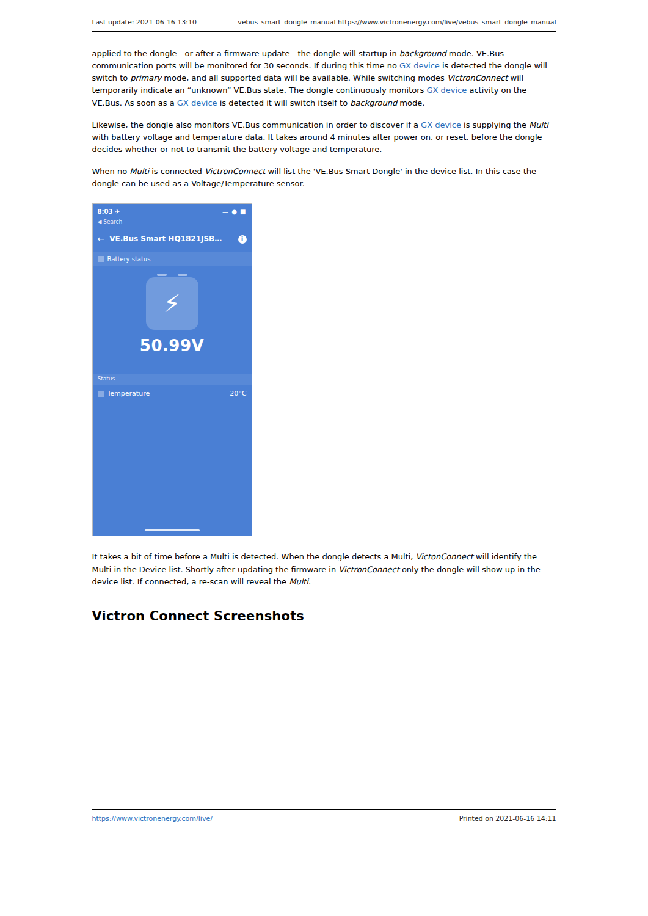Last update: 2021-06-16 13:10
vebus_smart_dongle_manual https://www.victronenergy.com/live/vebus_smart_dongle_manual
applied to the dongle - or after a firmware update - the dongle will startup in background mode. VE.Bus communication ports will be monitored for 30 seconds. If during this time no GX device is detected the dongle will switch to primary mode, and all supported data will be available. While switching modes VictronConnect will temporarily indicate an “unknown” VE.Bus state. The dongle continuously monitors GX device activity on the VE.Bus. As soon as a GX device is detected it will switch itself to background mode.
Likewise, the dongle also monitors VE.Bus communication in order to discover if a GX device is supplying the Multi with battery voltage and temperature data. It takes around 4 minutes after power on, or reset, before the dongle decides whether or not to transmit the battery voltage and temperature.
When no Multi is connected VictronConnect will list the 'VE.Bus Smart Dongle' in the device list. In this case the dongle can be used as a Voltage/Temperature sensor.
8:03 ✈ — ● ■
◀ Search
← VE.Bus Smart HQ1821JSB… i
Battery status
⚡
50.99V
Status
Temperature 20°C
It takes a bit of time before a Multi is detected. When the dongle detects a Multi, VictonConnect will identify the Multi in the Device list. Shortly after updating the firmware in VictronConnect only the dongle will show up in the device list. If connected, a re-scan will reveal the Multi.
Victron Connect Screenshots
https://www.victronenergy.com/live/
Printed on 2021-06-16 14:11